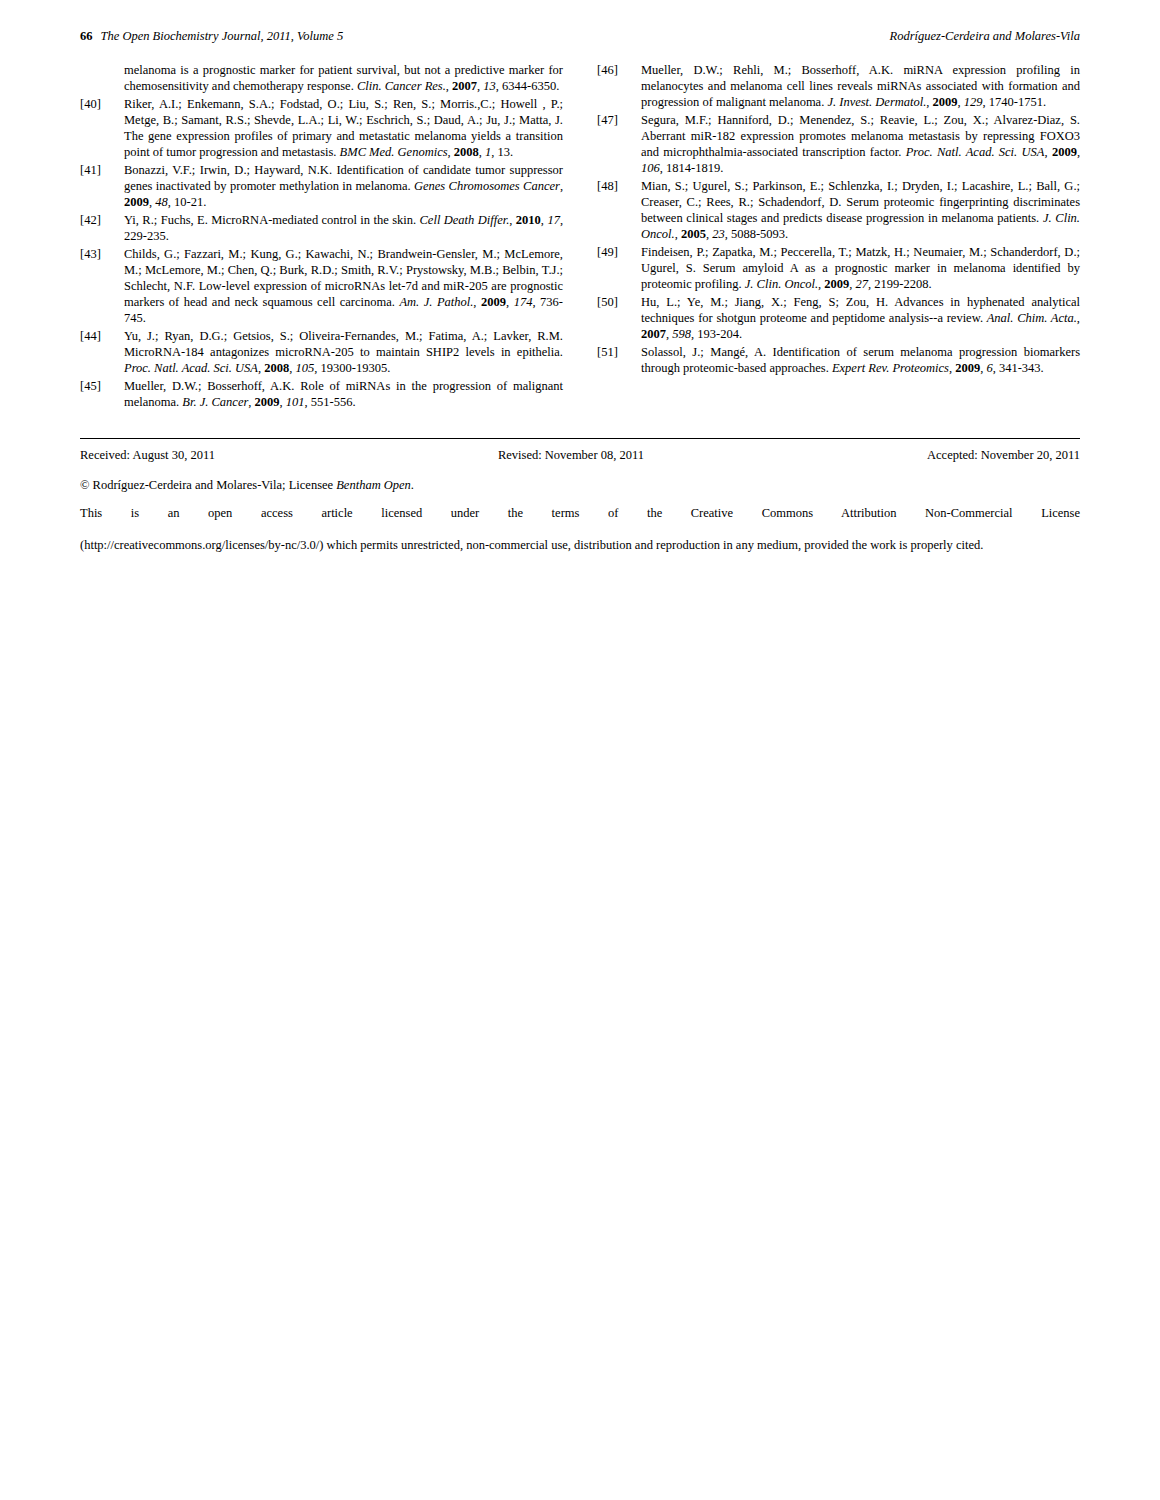66 The Open Biochemistry Journal, 2011, Volume 5
Rodríguez-Cerdeira and Molares-Vila
melanoma is a prognostic marker for patient survival, but not a predictive marker for chemosensitivity and chemotherapy response. Clin. Cancer Res., 2007, 13, 6344-6350.
[40] Riker, A.I.; Enkemann, S.A.; Fodstad, O.; Liu, S.; Ren, S.; Morris.,C.; Howell , P.; Metge, B.; Samant, R.S.; Shevde, L.A.; Li, W.; Eschrich, S.; Daud, A.; Ju, J.; Matta, J. The gene expression profiles of primary and metastatic melanoma yields a transition point of tumor progression and metastasis. BMC Med. Genomics, 2008, 1, 13.
[41] Bonazzi, V.F.; Irwin, D.; Hayward, N.K. Identification of candidate tumor suppressor genes inactivated by promoter methylation in melanoma. Genes Chromosomes Cancer, 2009, 48, 10-21.
[42] Yi, R.; Fuchs, E. MicroRNA-mediated control in the skin. Cell Death Differ., 2010, 17, 229-235.
[43] Childs, G.; Fazzari, M.; Kung, G.; Kawachi, N.; Brandwein-Gensler, M.; McLemore, M.; McLemore, M.; Chen, Q.; Burk, R.D.; Smith, R.V.; Prystowsky, M.B.; Belbin, T.J.; Schlecht, N.F. Low-level expression of microRNAs let-7d and miR-205 are prognostic markers of head and neck squamous cell carcinoma. Am. J. Pathol., 2009, 174, 736-745.
[44] Yu, J.; Ryan, D.G.; Getsios, S.; Oliveira-Fernandes, M.; Fatima, A.; Lavker, R.M. MicroRNA-184 antagonizes microRNA-205 to maintain SHIP2 levels in epithelia. Proc. Natl. Acad. Sci. USA, 2008, 105, 19300-19305.
[45] Mueller, D.W.; Bosserhoff, A.K. Role of miRNAs in the progression of malignant melanoma. Br. J. Cancer, 2009, 101, 551-556.
[46] Mueller, D.W.; Rehli, M.; Bosserhoff, A.K. miRNA expression profiling in melanocytes and melanoma cell lines reveals miRNAs associated with formation and progression of malignant melanoma. J. Invest. Dermatol., 2009, 129, 1740-1751.
[47] Segura, M.F.; Hanniford, D.; Menendez, S.; Reavie, L.; Zou, X.; Alvarez-Diaz, S. Aberrant miR-182 expression promotes melanoma metastasis by repressing FOXO3 and microphthalmia-associated transcription factor. Proc. Natl. Acad. Sci. USA, 2009, 106, 1814-1819.
[48] Mian, S.; Ugurel, S.; Parkinson, E.; Schlenzka, I.; Dryden, I.; Lacashire, L.; Ball, G.; Creaser, C.; Rees, R.; Schadendorf, D. Serum proteomic fingerprinting discriminates between clinical stages and predicts disease progression in melanoma patients. J. Clin. Oncol., 2005, 23, 5088-5093.
[49] Findeisen, P.; Zapatka, M.; Peccerella, T.; Matzk, H.; Neumaier, M.; Schanderdorf, D.; Ugurel, S. Serum amyloid A as a prognostic marker in melanoma identified by proteomic profiling. J. Clin. Oncol., 2009, 27, 2199-2208.
[50] Hu, L.; Ye, M.; Jiang, X.; Feng, S; Zou, H. Advances in hyphenated analytical techniques for shotgun proteome and peptidome analysis--a review. Anal. Chim. Acta., 2007, 598, 193-204.
[51] Solassol, J.; Mangé, A. Identification of serum melanoma progression biomarkers through proteomic-based approaches. Expert Rev. Proteomics, 2009, 6, 341-343.
Received: August 30, 2011 Revised: November 08, 2011 Accepted: November 20, 2011
© Rodríguez-Cerdeira and Molares-Vila; Licensee Bentham Open.
This is an open access article licensed under the terms of the Creative Commons Attribution Non-Commercial License (http://creativecommons.org/licenses/by-nc/3.0/) which permits unrestricted, non-commercial use, distribution and reproduction in any medium, provided the work is properly cited.